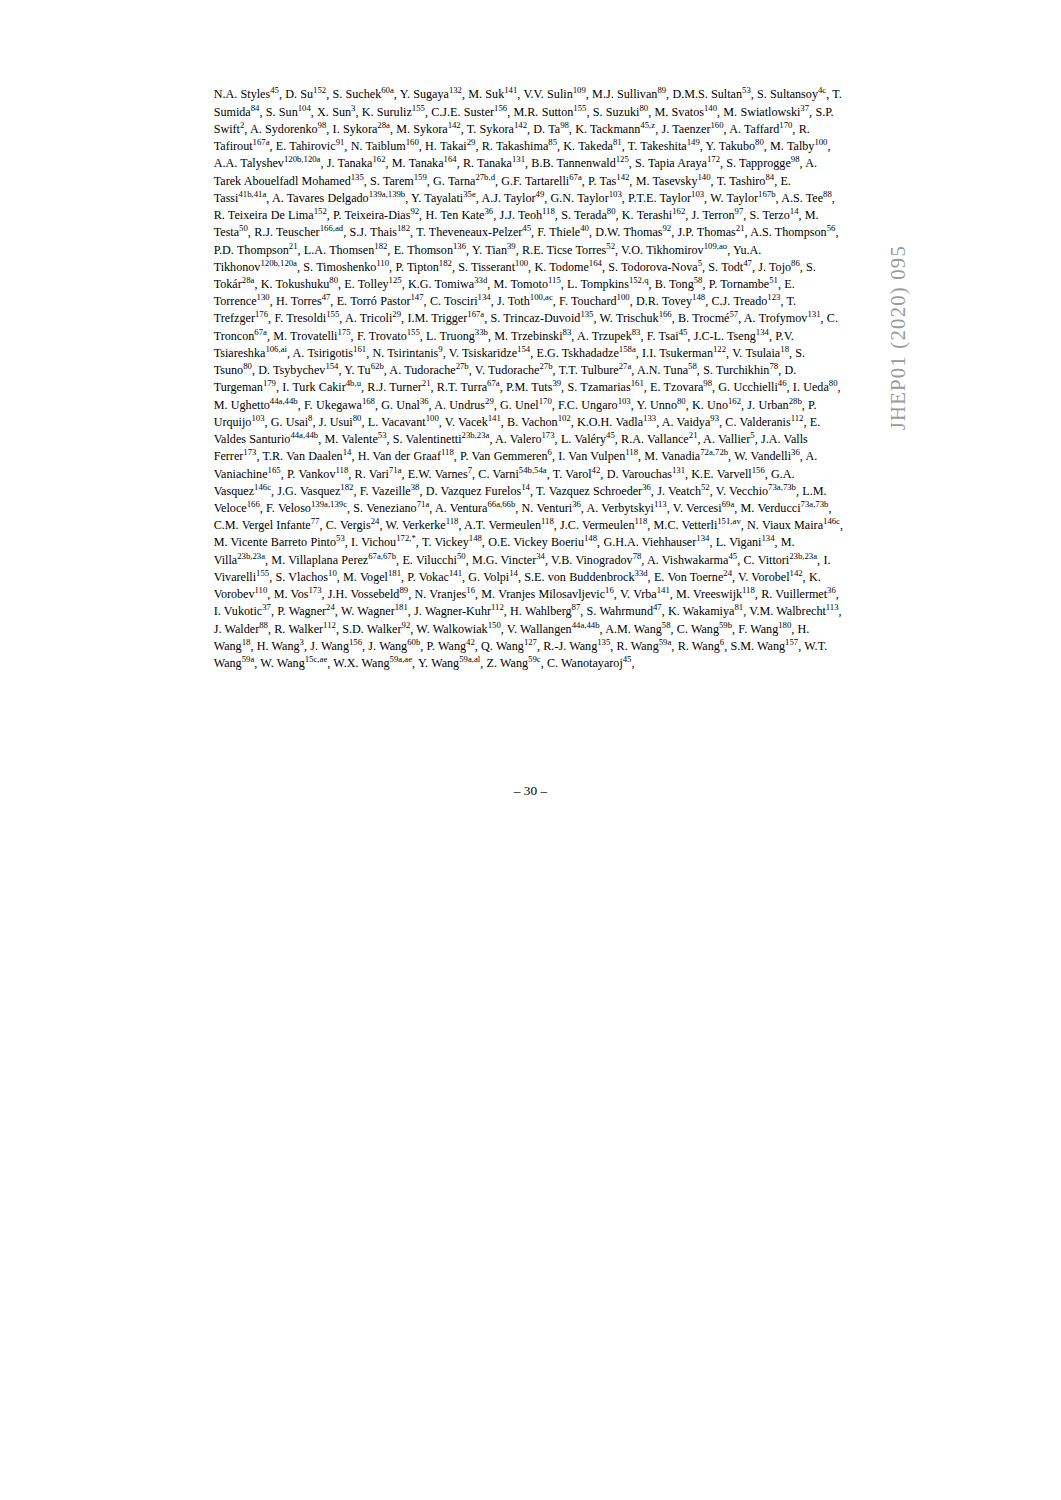JHEP01 (2020) 095
N.A. Styles45, D. Su152, S. Suchek60a, Y. Sugaya132, M. Suk141, V.V. Sulin109, M.J. Sullivan89, D.M.S. Sultan53, S. Sultansoy4c, T. Sumida84, S. Sun104, X. Sun3, K. Suruliz155, C.J.E. Suster156, M.R. Sutton155, S. Suzuki80, M. Svatos140, M. Swiatlowski37, S.P. Swift2, A. Sydorenko98, I. Sykora28a, M. Sykora142, T. Sykora142, D. Ta98, K. Tackmann45,z, J. Taenzer160, A. Taffard170, R. Tafirout167a, E. Tahirovic91, N. Taiblum160, H. Takai29, R. Takashima85, K. Takeda81, T. Takeshita149, Y. Takubo80, M. Talby100, A.A. Talyshev120b,120a, J. Tanaka162, M. Tanaka164, R. Tanaka131, B.B. Tannenwald125, S. Tapia Araya172, S. Tapprogge98, A. Tarek Abouelfadl Mohamed135, S. Tarem159, G. Tarna27b,d, G.F. Tartarelli67a, P. Tas142, M. Tasevsky140, T. Tashiro84, E. Tassi41b,41a, A. Tavares Delgado139a,139b, Y. Tayalati35e, A.J. Taylor49, G.N. Taylor103, P.T.E. Taylor103, W. Taylor167b, A.S. Tee88, R. Teixeira De Lima152, P. Teixeira-Dias92, H. Ten Kate36, J.J. Teoh118, S. Terada80, K. Terashi162, J. Terron97, S. Terzo14, M. Testa50, R.J. Teuscher166,ad, S.J. Thais182, T. Theveneaux-Pelzer45, F. Thiele40, D.W. Thomas92, J.P. Thomas21, A.S. Thompson56, P.D. Thompson21, L.A. Thomsen182, E. Thomson136, Y. Tian39, R.E. Ticse Torres52, V.O. Tikhomirov109,ao, Yu.A. Tikhonov120b,120a, S. Timoshenko110, P. Tipton182, S. Tisserant100, K. Todome164, S. Todorova-Nova5, S. Todt47, J. Tojo86, S. Tokár28a, K. Tokushuku80, E. Tolley125, K.G. Tomiwa33d, M. Tomoto115, L. Tompkins152,q, B. Tong58, P. Tornambe51, E. Torrence130, H. Torres47, E. Torró Pastor147, C. Tosciri134, J. Toth100,ac, F. Touchard100, D.R. Tovey148, C.J. Treado123, T. Trefzger176, F. Tresoldi155, A. Tricoli29, I.M. Trigger167a, S. Trincaz-Duvoid135, W. Trischuk166, B. Trocmé57, A. Trofymov131, C. Troncon67a, M. Trovatelli175, F. Trovato155, L. Truong33b, M. Trzebinski83, A. Trzupek83, F. Tsai45, J.C-L. Tseng134, P.V. Tsiareshka106,ai, A. Tsirigotis161, N. Tsirintanis9, V. Tsiskaridze154, E.G. Tskhadadze158a, I.I. Tsukerman122, V. Tsulaia18, S. Tsuno80, D. Tsybychev154, Y. Tu62b, A. Tudorache27b, V. Tudorache27b, T.T. Tulbure27a, A.N. Tuna58, S. Turchikhin78, D. Turgeman179, I. Turk Cakir4b,u, R.J. Turner21, R.T. Turra67a, P.M. Tuts39, S. Tzamarias161, E. Tzovara98, G. Ucchielli46, I. Ueda80, M. Ughetto44a,44b, F. Ukegawa168, G. Unal36, A. Undrus29, G. Unel170, F.C. Ungaro103, Y. Unno80, K. Uno162, J. Urban28b, P. Urquijo103, G. Usai8, J. Usui80, L. Vacavant100, V. Vacek141, B. Vachon102, K.O.H. Vadla133, A. Vaidya93, C. Valderanis112, E. Valdes Santurio44a,44b, M. Valente53, S. Valentinetti23b,23a, A. Valero173, L. Valéry45, R.A. Vallance21, A. Vallier5, J.A. Valls Ferrer173, T.R. Van Daalen14, H. Van der Graaf118, P. Van Gemmeren6, I. Van Vulpen118, M. Vanadia72a,72b, W. Vandelli36, A. Vaniachine165, P. Vankov118, R. Vari71a, E.W. Varnes7, C. Varni54b,54a, T. Varol42, D. Varouchas131, K.E. Varvell156, G.A. Vasquez146c, J.G. Vasquez182, F. Vazeille38, D. Vazquez Furelos14, T. Vazquez Schroeder36, J. Veatch52, V. Vecchio73a,73b, L.M. Veloce166, F. Veloso139a,139c, S. Veneziano71a, A. Ventura66a,66b, N. Venturi36, A. Verbytskyi113, V. Vercesi69a, M. Verducci73a,73b, C.M. Vergel Infante77, C. Vergis24, W. Verkerke118, A.T. Vermeulen118, J.C. Vermeulen118, M.C. Vetterli151,av, N. Viaux Maira146c, M. Vicente Barreto Pinto53, I. Vichou172,*, T. Vickey148, O.E. Vickey Boeriu148, G.H.A. Viehhauser134, L. Vigani134, M. Villa23b,23a, M. Villaplana Perez67a,67b, E. Vilucchi50, M.G. Vincter34, V.B. Vinogradov78, A. Vishwakarma45, C. Vittori23b,23a, I. Vivarelli155, S. Vlachos10, M. Vogel181, P. Vokac141, G. Volpi14, S.E. von Buddenbrock33d, E. Von Toerne24, V. Vorobel142, K. Vorobev110, M. Vos173, J.H. Vossebeld89, N. Vranjes16, M. Vranjes Milosavljevic16, V. Vrba141, M. Vreeswijk118, R. Vuillermet36, I. Vukotic37, P. Wagner24, W. Wagner181, J. Wagner-Kuhr112, H. Wahlberg87, S. Wahrmund47, K. Wakamiya81, V.M. Walbrecht113, J. Walder88, R. Walker112, S.D. Walker92, W. Walkowiak150, V. Wallangen44a,44b, A.M. Wang58, C. Wang59b, F. Wang180, H. Wang18, H. Wang3, J. Wang156, J. Wang60b, P. Wang42, Q. Wang127, R.-J. Wang135, R. Wang59a, R. Wang6, S.M. Wang157, W.T. Wang59a, W. Wang15c,ae, W.X. Wang59a,ae, Y. Wang59a,al, Z. Wang59c, C. Wanotayaroj45,
– 30 –